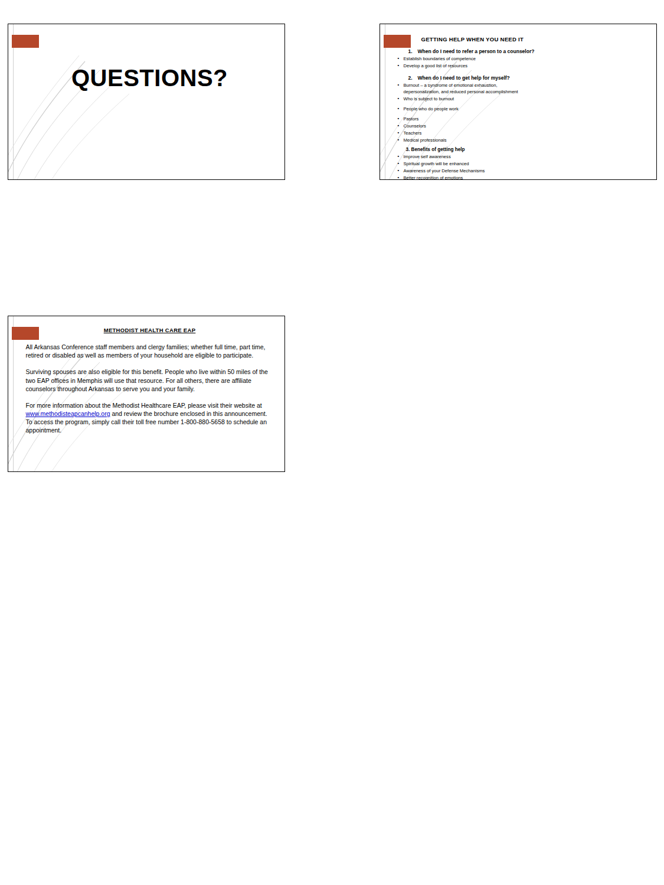QUESTIONS?
GETTING HELP WHEN YOU NEED IT
1. When do I need to refer a person to a counselor?
Establish boundaries of competence
Develop a good list of resources
2. When do I need to get help for myself?
Burnout – a syndrome of emotional exhaustion,
depersonalization, and reduced personal accomplishment
Who is subject to burnout
People who do people work
Pastors
Counselors
Teachers
Medical professionals
3. Benefits of getting help
Improve self awareness
Spiritual growth will be enhanced
Awareness of your Defense Mechanisms
Better recognition of emotions
METHODIST HEALTH CARE EAP
All Arkansas Conference staff members and clergy families; whether full time, part time, retired or disabled as well as members of your household are eligible to participate.
Surviving spouses are also eligible for this benefit. People who live within 50 miles of the two EAP offices in Memphis will use that resource. For all others, there are affiliate counselors throughout Arkansas to serve you and your family.
For more information about the Methodist Healthcare EAP, please visit their website at www.methodisteapcanhelp.org and review the brochure enclosed in this announcement. To access the program, simply call their toll free number 1-800-880-5658 to schedule an appointment.